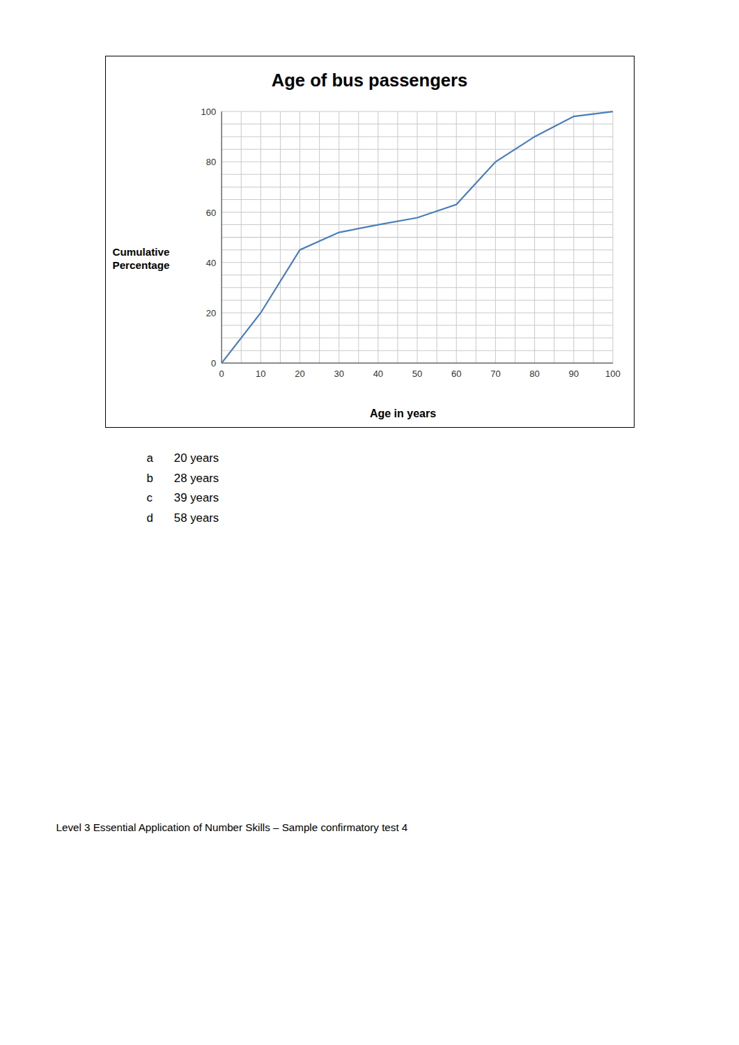Age of bus passengers
Cumulative
Percentage
0 20 40 60 80 100 0 10 20 30 40 50 60 70 80 90 100
Age in years
| a | 20 years |
| b | 28 years |
| c | 39 years |
| d | 58 years |
Level 3 Essential Application of Number Skills – Sample confirmatory test 4